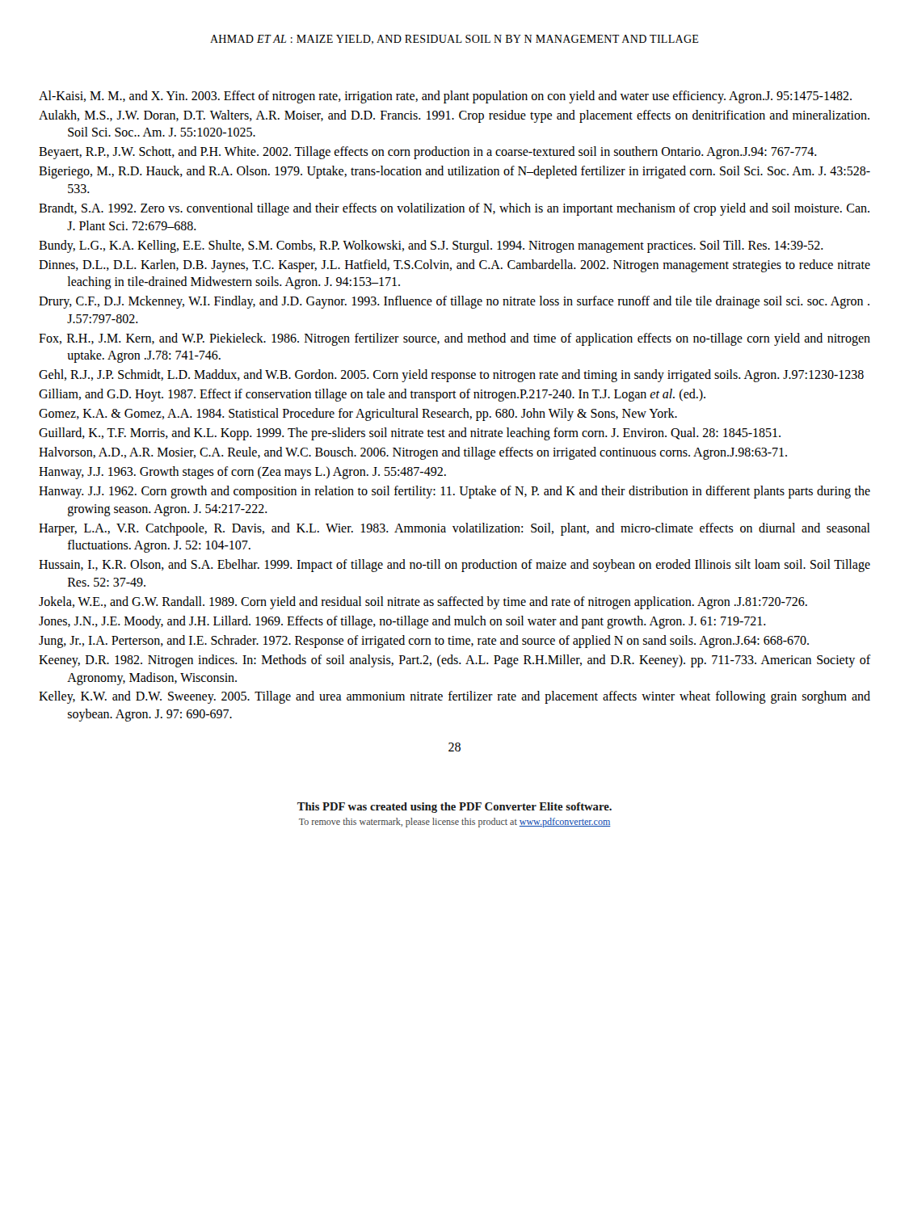AHMAD ET AL : MAIZE YIELD, AND RESIDUAL SOIL N BY N MANAGEMENT AND TILLAGE
Al-Kaisi, M. M., and X. Yin. 2003. Effect of nitrogen rate, irrigation rate, and plant population on con yield and water use efficiency. Agron.J. 95:1475-1482.
Aulakh, M.S., J.W. Doran, D.T. Walters, A.R. Moiser, and D.D. Francis. 1991. Crop residue type and placement effects on denitrification and mineralization. Soil Sci. Soc.. Am. J. 55:1020-1025.
Beyaert, R.P., J.W. Schott, and P.H. White. 2002. Tillage effects on corn production in a coarse-textured soil in southern Ontario. Agron.J.94: 767-774.
Bigeriego, M., R.D. Hauck, and R.A. Olson. 1979. Uptake, trans-location and utilization of N–depleted fertilizer in irrigated corn. Soil Sci. Soc. Am. J. 43:528-533.
Brandt, S.A. 1992. Zero vs. conventional tillage and their effects on volatilization of N, which is an important mechanism of crop yield and soil moisture. Can. J. Plant Sci. 72:679–688.
Bundy, L.G., K.A. Kelling, E.E. Shulte, S.M. Combs, R.P. Wolkowski, and S.J. Sturgul. 1994. Nitrogen management practices. Soil Till. Res. 14:39-52.
Dinnes, D.L., D.L. Karlen, D.B. Jaynes, T.C. Kasper, J.L. Hatfield, T.S.Colvin, and C.A. Cambardella. 2002. Nitrogen management strategies to reduce nitrate leaching in tile-drained Midwestern soils. Agron. J. 94:153–171.
Drury, C.F., D.J. Mckenney, W.I. Findlay, and J.D. Gaynor. 1993. Influence of tillage no nitrate loss in surface runoff and tile tile drainage soil sci. soc. Agron . J.57:797-802.
Fox, R.H., J.M. Kern, and W.P. Piekieleck. 1986. Nitrogen fertilizer source, and method and time of application effects on no-tillage corn yield and nitrogen uptake. Agron .J.78: 741-746.
Gehl, R.J., J.P. Schmidt, L.D. Maddux, and W.B. Gordon. 2005. Corn yield response to nitrogen rate and timing in sandy irrigated soils. Agron. J.97:1230-1238
Gilliam, and G.D. Hoyt. 1987. Effect if conservation tillage on tale and transport of nitrogen.P.217-240. In T.J. Logan et al. (ed.).
Gomez, K.A. & Gomez, A.A. 1984. Statistical Procedure for Agricultural Research, pp. 680. John Wily & Sons, New York.
Guillard, K., T.F. Morris, and K.L. Kopp. 1999. The pre-sliders soil nitrate test and nitrate leaching form corn. J. Environ. Qual. 28: 1845-1851.
Halvorson, A.D., A.R. Mosier, C.A. Reule, and W.C. Bousch. 2006. Nitrogen and tillage effects on irrigated continuous corns. Agron.J.98:63-71.
Hanway, J.J. 1963. Growth stages of corn (Zea mays L.) Agron. J. 55:487-492.
Hanway. J.J. 1962. Corn growth and composition in relation to soil fertility: 11. Uptake of N, P. and K and their distribution in different plants parts during the growing season. Agron. J. 54:217-222.
Harper, L.A., V.R. Catchpoole, R. Davis, and K.L. Wier. 1983. Ammonia volatilization: Soil, plant, and micro-climate effects on diurnal and seasonal fluctuations. Agron. J. 52: 104-107.
Hussain, I., K.R. Olson, and S.A. Ebelhar. 1999. Impact of tillage and no-till on production of maize and soybean on eroded Illinois silt loam soil. Soil Tillage Res. 52: 37-49.
Jokela, W.E., and G.W. Randall. 1989. Corn yield and residual soil nitrate as saffected by time and rate of nitrogen application. Agron .J.81:720-726.
Jones, J.N., J.E. Moody, and J.H. Lillard. 1969. Effects of tillage, no-tillage and mulch on soil water and pant growth. Agron. J. 61: 719-721.
Jung, Jr., I.A. Perterson, and I.E. Schrader. 1972. Response of irrigated corn to time, rate and source of applied N on sand soils. Agron.J.64: 668-670.
Keeney, D.R. 1982. Nitrogen indices. In: Methods of soil analysis, Part.2, (eds. A.L. Page R.H.Miller, and D.R. Keeney). pp. 711-733. American Society of Agronomy, Madison, Wisconsin.
Kelley, K.W. and D.W. Sweeney. 2005. Tillage and urea ammonium nitrate fertilizer rate and placement affects winter wheat following grain sorghum and soybean. Agron. J. 97: 690-697.
28
This PDF was created using the PDF Converter Elite software.
To remove this watermark, please license this product at www.pdfconverter.com